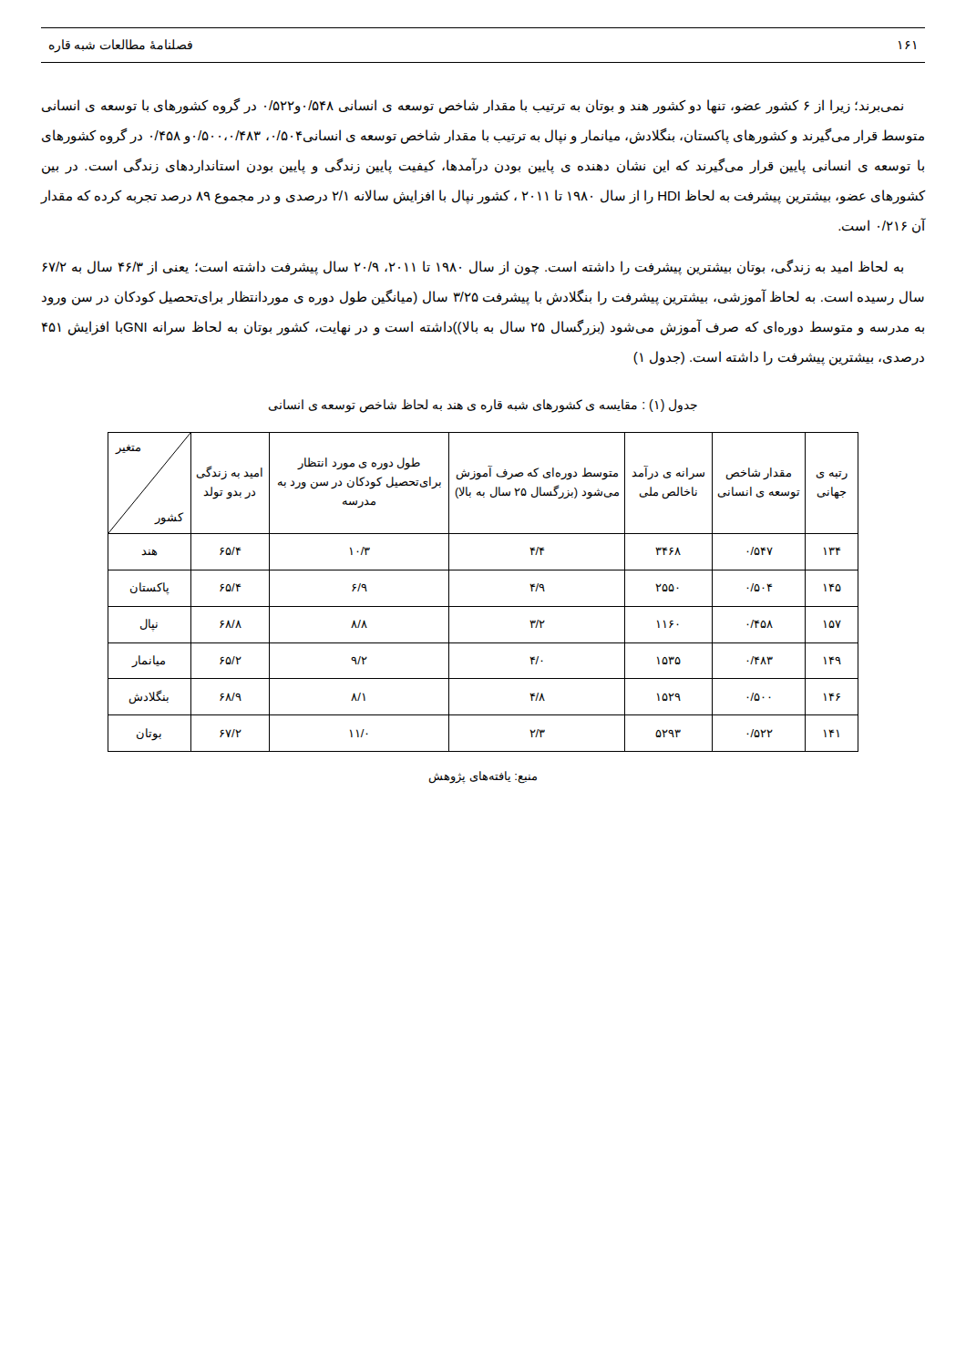۱۶۱ فصلنامهٔ مطالعات شبه قاره
نمی‌برند؛ زیرا از ۶ کشور عضو، تنها دو کشور هند و بوتان به ترتیب با مقدار شاخص توسعه ی انسانی ۰/۵۴۸و۰/۵۲۲ در گروه کشورهای با توسعه ی انسانی متوسط قرار می‌گیرند و کشورهای پاکستان، بنگلادش، میانمار و نپال به ترتیب با مقدار شاخص توسعه ی انسانی۰/۵۰۴، ۰/۵۰۰،۰/۴۸۳و ۰/۴۵۸ در گروه کشورهای با توسعه ی انسانی پایین قرار می‌گیرند که این نشان دهنده ی پایین بودن درآمدها، کیفیت پایین زندگی و پایین بودن استانداردهای زندگی است. در بین کشورهای عضو، بیشترین پیشرفت به لحاظ HDI را از سال ۱۹۸۰ تا ۲۰۱۱ ، کشور نپال با افزایش سالانه ۲/۱ درصدی و در مجموع ۸۹ درصد تجربه کرده که مقدار آن ۰/۲۱۶ است.
به لحاظ امید به زندگی، بوتان بیشترین پیشرفت را داشته است. چون از سال ۱۹۸۰ تا ۲۰۱۱، ۲۰/۹ سال پیشرفت داشته است؛ یعنی از ۴۶/۳ سال به ۶۷/۲ سال رسیده است. به لحاظ آموزشی، بیشترین پیشرفت را بنگلادش با پیشرفت ۳/۲۵ سال (میانگین طول دوره ی موردانتظار برای‌تحصیل کودکان در سن ورود به مدرسه و متوسط دوره‌ای که صرف آموزش می‌شود (بزرگسال ۲۵ سال به بالا))داشته است و در نهایت، کشور بوتان به لحاظ سرانه GNIبا افزایش ۴۵۱ درصدی، بیشترین پیشرفت را داشته است. (جدول ۱)
جدول (۱) : مقایسه ی کشورهای شبه قاره ی هند به لحاظ شاخص توسعه ی انسانی
| رتبه ی جهانی | مقدار شاخص توسعه ی انسانی | سرانه ی درآمد ناخالص ملی | متوسط دوره‌ای که صرف آموزش می‌شود (بزرگسال ۲۵ سال به بالا) | طول دوره ی مورد انتظار برای‌تحصیل کودکان در سن ورد به مدرسه | امید به زندگی در بدو تولد | متغیر کشور |
| --- | --- | --- | --- | --- | --- | --- |
| ۱۳۴ | ۰/۵۴۷ | ۳۴۶۸ | ۴/۴ | ۱۰/۳ | ۶۵/۴ | هند |
| ۱۴۵ | ۰/۵۰۴ | ۲۵۵۰ | ۴/۹ | ۶/۹ | ۶۵/۴ | پاکستان |
| ۱۵۷ | ۰/۴۵۸ | ۱۱۶۰ | ۳/۲ | ۸/۸ | ۶۸/۸ | نپال |
| ۱۴۹ | ۰/۴۸۳ | ۱۵۳۵ | ۴/۰ | ۹/۲ | ۶۵/۲ | میانمار |
| ۱۴۶ | ۰/۵۰۰ | ۱۵۲۹ | ۴/۸ | ۸/۱ | ۶۸/۹ | بنگلادش |
| ۱۴۱ | ۰/۵۲۲ | ۵۲۹۳ | ۲/۳ | ۱۱/۰ | ۶۷/۲ | بوتان |
منبع: یافته‌های پژوهش